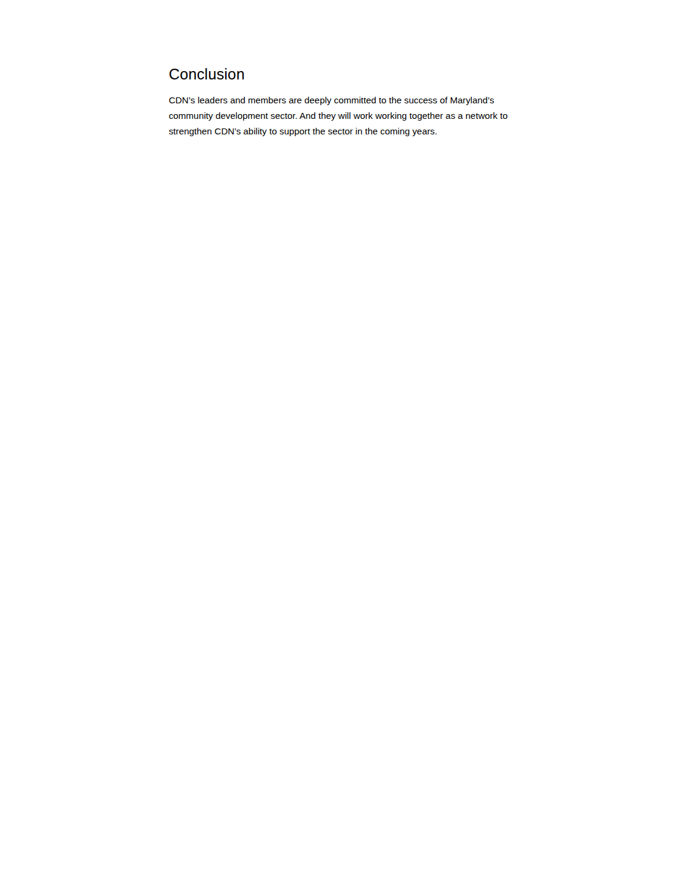Conclusion
CDN’s leaders and members are deeply committed to the success of Maryland’s community development sector. And they will work working together as a network to strengthen CDN’s ability to support the sector in the coming years.